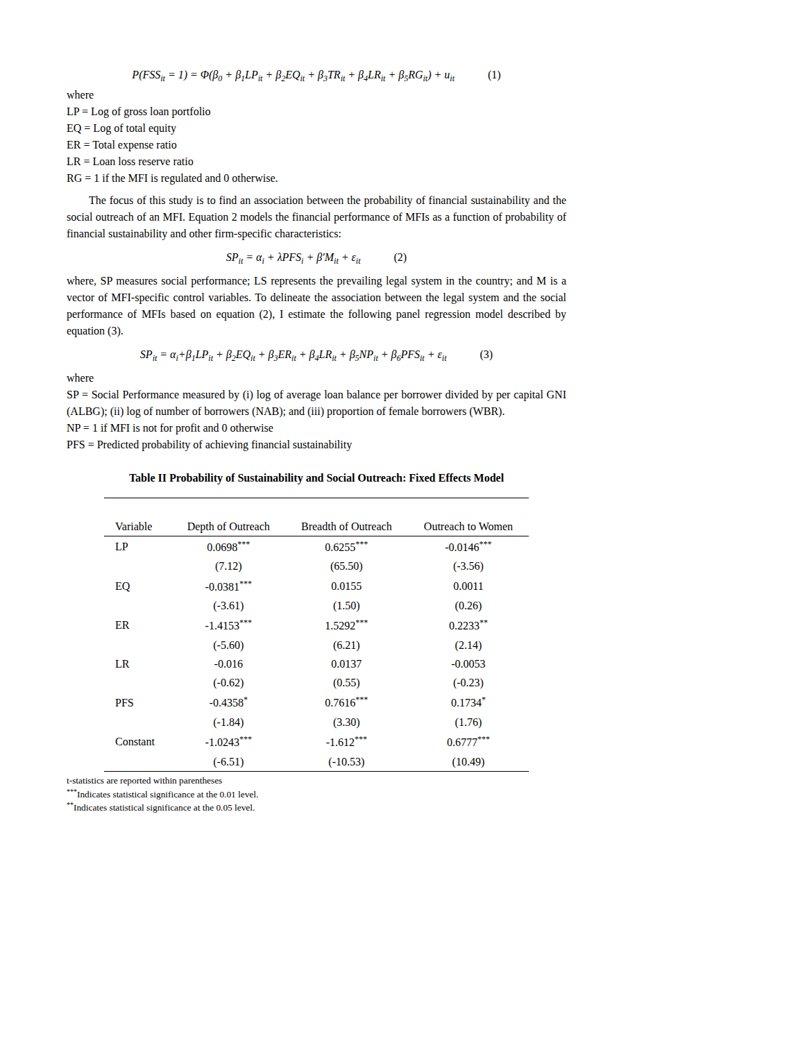P(FSSit = 1) = Φ(β0 + β1LPit + β2EQit + β3TRit + β4LRit + β5RGit) + uit (1)
where
LP = Log of gross loan portfolio
EQ = Log of total equity
ER = Total expense ratio
LR = Loan loss reserve ratio
RG = 1 if the MFI is regulated and 0 otherwise.
The focus of this study is to find an association between the probability of financial sustainability and the social outreach of an MFI. Equation 2 models the financial performance of MFIs as a function of probability of financial sustainability and other firm-specific characteristics:
SPit = αi + λPFSi + β′Mit + εit (2)
where, SP measures social performance; LS represents the prevailing legal system in the country; and M is a vector of MFI-specific control variables. To delineate the association between the legal system and the social performance of MFIs based on equation (2), I estimate the following panel regression model described by equation (3).
SPit = αi+β1LPit + β2EQit + β3ERit + β4LRit + β5NPit + β6PFSit + εit (3)
where
SP = Social Performance measured by (i) log of average loan balance per borrower divided by per capital GNI (ALBG); (ii) log of number of borrowers (NAB); and (iii) proportion of female borrowers (WBR).
NP = 1 if MFI is not for profit and 0 otherwise
PFS = Predicted probability of achieving financial sustainability
Table II Probability of Sustainability and Social Outreach: Fixed Effects Model
| Variable | Depth of Outreach | Breadth of Outreach | Outreach to Women |
| --- | --- | --- | --- |
| LP | 0.0698 *** | 0.6255 *** | -0.0146 *** |
| | (7.12) | (65.50) | (-3.56) |
| EQ | -0.0381 *** | 0.0155 | 0.0011 |
| | (-3.61) | (1.50) | (0.26) |
| ER | -1.4153 *** | 1.5292 *** | 0.2233 ** |
| | (-5.60) | (6.21) | (2.14) |
| LR | -0.016 | 0.0137 | -0.0053 |
| | (-0.62) | (0.55) | (-0.23) |
| PFS | -0.4358 * | 0.7616 *** | 0.1734 * |
| | (-1.84) | (3.30) | (1.76) |
| Constant | -1.0243 *** | -1.612 *** | 0.6777 *** |
| | (-6.51) | (-10.53) | (10.49) |
t-statistics are reported within parentheses
***Indicates statistical significance at the 0.01 level.
**Indicates statistical significance at the 0.05 level.